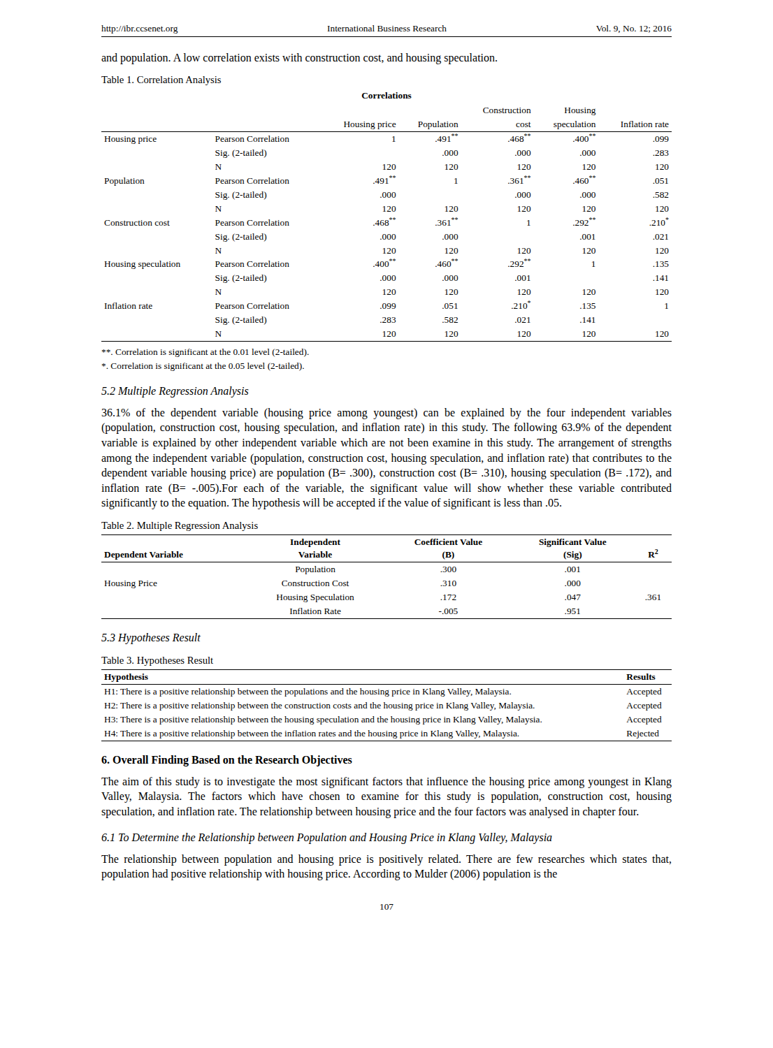http://ibr.ccsenet.org
International Business Research
Vol. 9, No. 12; 2016
and population. A low correlation exists with construction cost, and housing speculation.
Table 1. Correlation Analysis
Correlations
| | | | | Construction | Housing | |
| --- | --- | --- | --- | --- | --- | --- |
| | | Housing price | Population | cost | speculation | Inflation rate |
| Housing price | Pearson Correlation | 1 | .491 ** | .468 ** | .400 ** | .099 |
| | Sig. (2-tailed) | | .000 | .000 | .000 | .283 |
| | N | 120 | 120 | 120 | 120 | 120 |
| Population | Pearson Correlation | .491 ** | 1 | .361 ** | .460 ** | .051 |
| | Sig. (2-tailed) | .000 | | .000 | .000 | .582 |
| | N | 120 | 120 | 120 | 120 | 120 |
| Construction cost | Pearson Correlation | .468 ** | .361 ** | 1 | .292 ** | .210 * |
| | Sig. (2-tailed) | .000 | .000 | | .001 | .021 |
| | N | 120 | 120 | 120 | 120 | 120 |
| Housing speculation | Pearson Correlation | .400 ** | .460 ** | .292 ** | 1 | .135 |
| | Sig. (2-tailed) | .000 | .000 | .001 | | .141 |
| | N | 120 | 120 | 120 | 120 | 120 |
| Inflation rate | Pearson Correlation | .099 | .051 | .210 * | .135 | 1 |
| | Sig. (2-tailed) | .283 | .582 | .021 | .141 | |
| | N | 120 | 120 | 120 | 120 | 120 |
**. Correlation is significant at the 0.01 level (2-tailed).
*. Correlation is significant at the 0.05 level (2-tailed).
5.2 Multiple Regression Analysis
36.1% of the dependent variable (housing price among youngest) can be explained by the four independent variables (population, construction cost, housing speculation, and inflation rate) in this study. The following 63.9% of the dependent variable is explained by other independent variable which are not been examine in this study. The arrangement of strengths among the independent variable (population, construction cost, housing speculation, and inflation rate) that contributes to the dependent variable housing price) are population (B= .300), construction cost (B= .310), housing speculation (B= .172), and inflation rate (B= -.005).For each of the variable, the significant value will show whether these variable contributed significantly to the equation. The hypothesis will be accepted if the value of significant is less than .05.
Table 2. Multiple Regression Analysis
| Dependent Variable | Independent Variable | Coefficient Value (B) | Significant Value (Sig) | R 2 |
| --- | --- | --- | --- | --- |
| | Population | .300 | .001 | |
| Housing Price | Construction Cost | .310 | .000 | |
| | Housing Speculation | .172 | .047 | .361 |
| | Inflation Rate | -.005 | .951 | |
5.3 Hypotheses Result
Table 3. Hypotheses Result
| Hypothesis | Results |
| --- | --- |
| H1: There is a positive relationship between the populations and the housing price in Klang Valley, Malaysia. | Accepted |
| H2: There is a positive relationship between the construction costs and the housing price in Klang Valley, Malaysia. | Accepted |
| H3: There is a positive relationship between the housing speculation and the housing price in Klang Valley, Malaysia. | Accepted |
| H4: There is a positive relationship between the inflation rates and the housing price in Klang Valley, Malaysia. | Rejected |
6. Overall Finding Based on the Research Objectives
The aim of this study is to investigate the most significant factors that influence the housing price among youngest in Klang Valley, Malaysia. The factors which have chosen to examine for this study is population, construction cost, housing speculation, and inflation rate. The relationship between housing price and the four factors was analysed in chapter four.
6.1 To Determine the Relationship between Population and Housing Price in Klang Valley, Malaysia
The relationship between population and housing price is positively related. There are few researches which states that, population had positive relationship with housing price. According to Mulder (2006) population is the
107